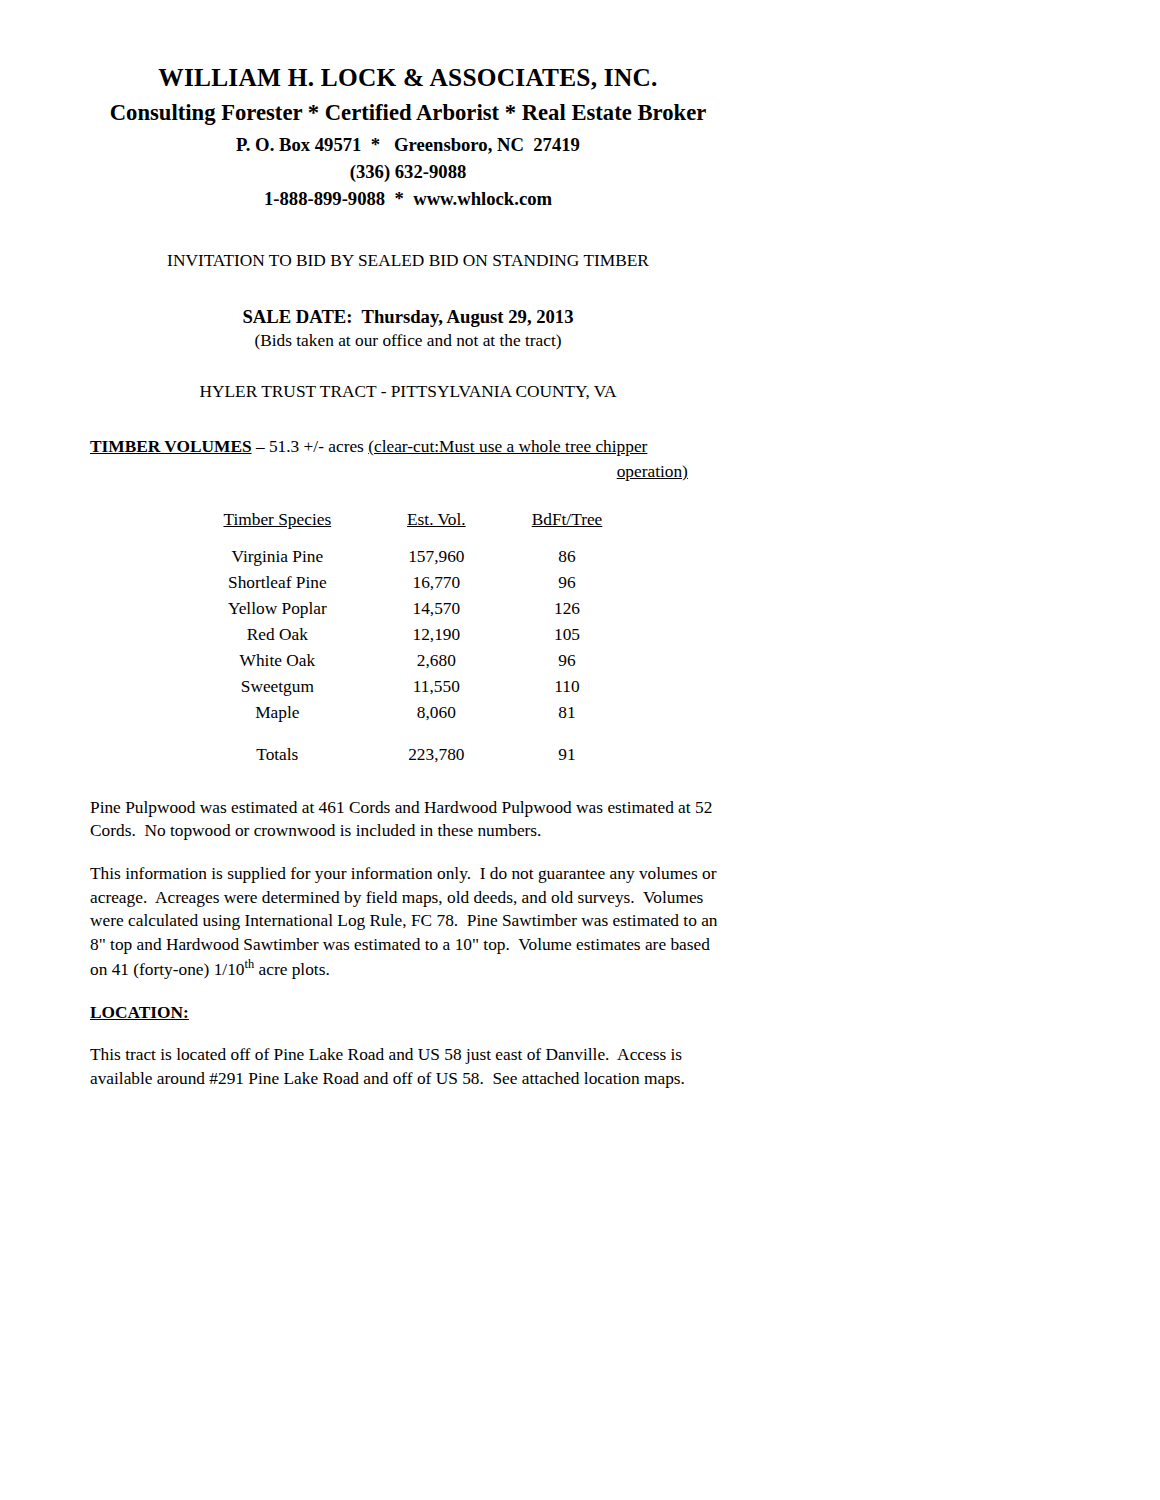WILLIAM H. LOCK & ASSOCIATES, INC.
Consulting Forester * Certified Arborist * Real Estate Broker
P. O. Box 49571 * Greensboro, NC 27419
(336) 632-9088
1-888-899-9088 * www.whlock.com
INVITATION TO BID BY SEALED BID ON STANDING TIMBER
SALE DATE: Thursday, August 29, 2013
(Bids taken at our office and not at the tract)
HYLER TRUST TRACT - PITTSYLVANIA COUNTY, VA
TIMBER VOLUMES – 51.3 +/- acres (clear-cut:Must use a whole tree chipper
operation)
| Timber Species | Est. Vol. | BdFt/Tree |
| --- | --- | --- |
| Virginia Pine | 157,960 | 86 |
| Shortleaf Pine | 16,770 | 96 |
| Yellow Poplar | 14,570 | 126 |
| Red Oak | 12,190 | 105 |
| White Oak | 2,680 | 96 |
| Sweetgum | 11,550 | 110 |
| Maple | 8,060 | 81 |
| Totals | 223,780 | 91 |
Pine Pulpwood was estimated at 461 Cords and Hardwood Pulpwood was estimated at 52 Cords. No topwood or crownwood is included in these numbers.
This information is supplied for your information only. I do not guarantee any volumes or acreage. Acreages were determined by field maps, old deeds, and old surveys. Volumes were calculated using International Log Rule, FC 78. Pine Sawtimber was estimated to an 8" top and Hardwood Sawtimber was estimated to a 10" top. Volume estimates are based on 41 (forty-one) 1/10th acre plots.
LOCATION:
This tract is located off of Pine Lake Road and US 58 just east of Danville. Access is available around #291 Pine Lake Road and off of US 58. See attached location maps.